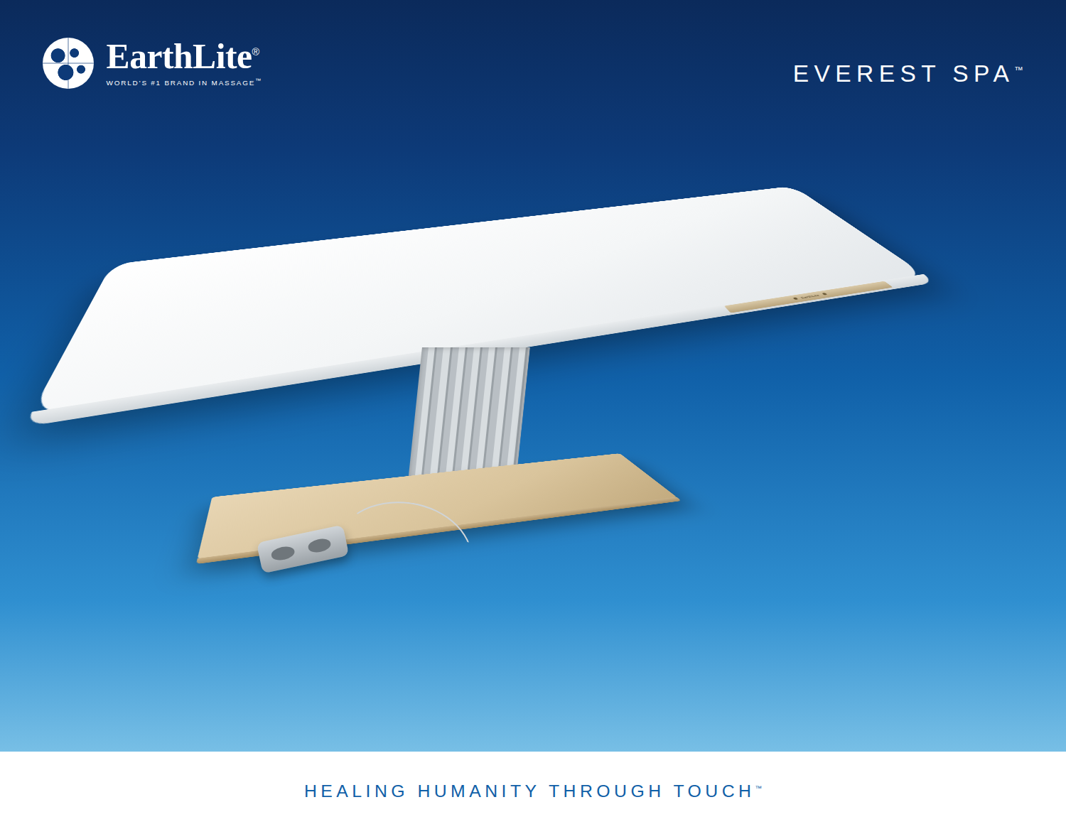EarthLite®
WORLD’S #1 BRAND IN MASSAGE™
EVEREST SPA™
EarthLite
HEALING HUMANITY THROUGH TOUCH™